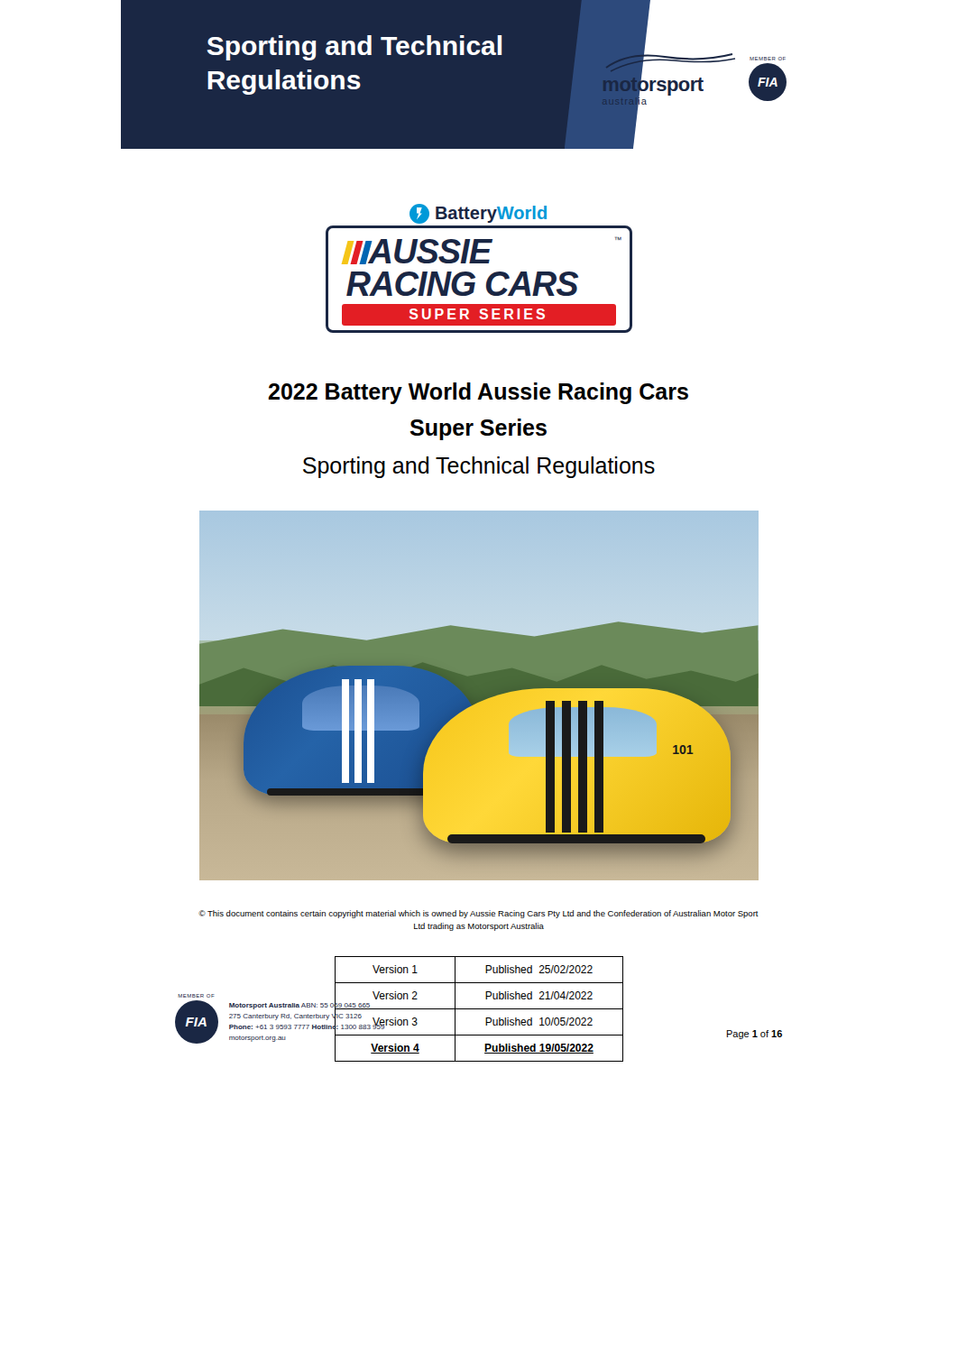Sporting and Technical
Regulations
motorsport
australia
MEMBER OF
FIA
BatteryWorld
™
AUSSIE
RACING CARS
SUPER SERIES
2022 Battery World Aussie Racing Cars
Super Series
Sporting and Technical Regulations
101
© This document contains certain copyright material which is owned by Aussie Racing Cars Pty Ltd and the Confederation of Australian Motor Sport Ltd trading as Motorsport Australia
| Version 1 | Published 25/02/2022 |
| Version 2 | Published 21/04/2022 |
| Version 3 | Published 10/05/2022 |
| Version 4 | Published 19/05/2022 |
MEMBER OF
FIA
Motorsport Australia ABN: 55 069 045 665
275 Canterbury Rd, Canterbury VIC 3126
Phone: +61 3 9593 7777 Hotline: 1300 883 959
motorsport.org.au
Page 1 of 16